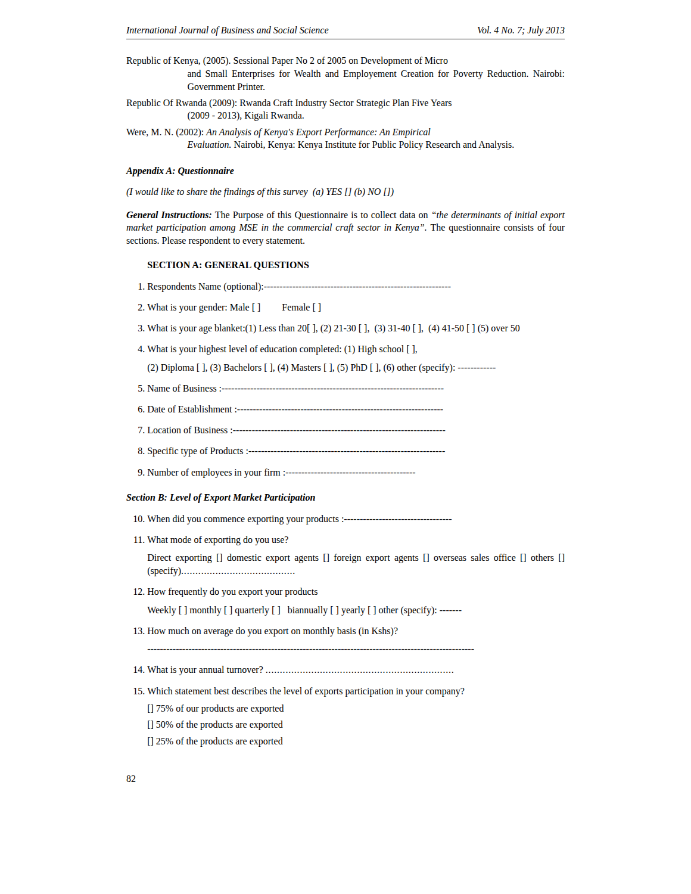International Journal of Business and Social Science Vol. 4 No. 7; July 2013
Republic of Kenya, (2005). Sessional Paper No 2 of 2005 on Development of Micro and Small Enterprises for Wealth and Employement Creation for Poverty Reduction. Nairobi: Government Printer.
Republic Of Rwanda (2009): Rwanda Craft Industry Sector Strategic Plan Five Years (2009 - 2013), Kigali Rwanda.
Were, M. N. (2002): An Analysis of Kenya's Export Performance: An Empirical Evaluation. Nairobi, Kenya: Kenya Institute for Public Policy Research and Analysis.
Appendix A: Questionnaire
(I would like to share the findings of this survey (a) YES [] (b) NO [])
General Instructions: The Purpose of this Questionnaire is to collect data on “the determinants of initial export market participation among MSE in the commercial craft sector in Kenya”. The questionnaire consists of four sections. Please respondent to every statement.
SECTION A: GENERAL QUESTIONS
Respondents Name (optional):-----------------------------------------------------------
What is your gender: Male [ ] Female [ ]
What is your age blanket:(1) Less than 20[ ], (2) 21-30 [ ], (3) 31-40 [ ], (4) 41-50 [ ] (5) over 50
What is your highest level of education completed: (1) High school [ ],
(2) Diploma [ ], (3) Bachelors [ ], (4) Masters [ ], (5) PhD [ ], (6) other (specify): ------------
Name of Business :----------------------------------------------------------------------
Date of Establishment :-----------------------------------------------------------------
Location of Business :-------------------------------------------------------------------
Specific type of Products :--------------------------------------------------------------
Number of employees in your firm :-----------------------------------------
Section B: Level of Export Market Participation
When did you commence exporting your products :----------------------------------
What mode of exporting do you use?
Direct exporting [] domestic export agents [] foreign export agents [] overseas sales office [] others [] (specify)........................................
How frequently do you export your products
Weekly [ ] monthly [ ] quarterly [ ] biannually [ ] yearly [ ] other (specify): -------
How much on average do you export on monthly basis (in Kshs)?
-------------------------------------------------------------------------------------------------------
What is your annual turnover? ..................................................................
Which statement best describes the level of exports participation in your company?
[] 75% of our products are exported
[] 50% of the products are exported
[] 25% of the products are exported
82